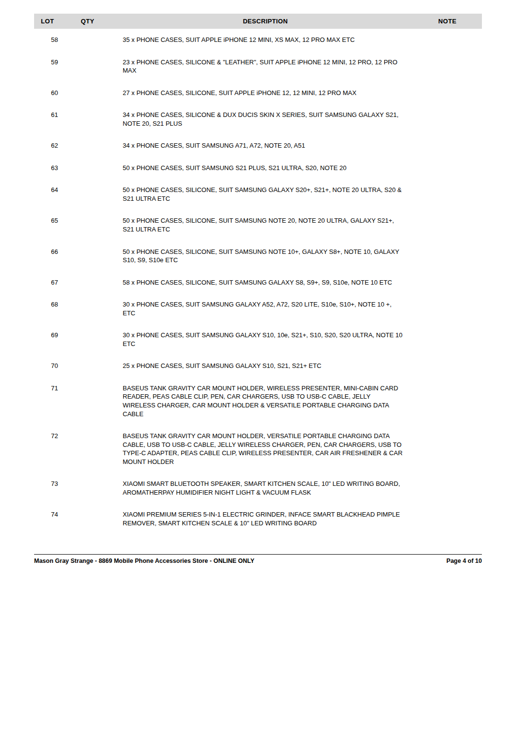| LOT | QTY | DESCRIPTION | NOTE |
| --- | --- | --- | --- |
| 58 | | 35 x PHONE CASES, SUIT APPLE iPHONE 12 MINI, XS MAX, 12 PRO MAX ETC | |
| 59 | | 23 x PHONE CASES, SILICONE & "LEATHER", SUIT APPLE iPHONE 12 MINI, 12 PRO, 12 PRO MAX | |
| 60 | | 27 x PHONE CASES, SILICONE, SUIT APPLE iPHONE 12, 12 MINI, 12 PRO MAX | |
| 61 | | 34 x PHONE CASES, SILICONE & DUX DUCIS SKIN X SERIES, SUIT SAMSUNG GALAXY S21, NOTE 20, S21 PLUS | |
| 62 | | 34 x PHONE CASES, SUIT SAMSUNG A71, A72, NOTE 20, A51 | |
| 63 | | 50 x PHONE CASES, SUIT SAMSUNG S21 PLUS, S21 ULTRA, S20, NOTE 20 | |
| 64 | | 50 x PHONE CASES, SILICONE, SUIT SAMSUNG GALAXY S20+, S21+, NOTE 20 ULTRA, S20 & S21 ULTRA ETC | |
| 65 | | 50 x PHONE CASES, SILICONE, SUIT SAMSUNG NOTE 20, NOTE 20 ULTRA, GALAXY S21+, S21 ULTRA ETC | |
| 66 | | 50 x PHONE CASES, SILICONE, SUIT SAMSUNG NOTE 10+, GALAXY S8+, NOTE 10, GALAXY S10, S9, S10e ETC | |
| 67 | | 58 x PHONE CASES, SILICONE, SUIT SAMSUNG GALAXY S8, S9+, S9, S10e, NOTE 10 ETC | |
| 68 | | 30 x PHONE CASES, SUIT SAMSUNG GALAXY A52, A72, S20 LITE, S10e, S10+, NOTE 10 +, ETC | |
| 69 | | 30 x PHONE CASES, SUIT SAMSUNG GALAXY S10, 10e, S21+, S10, S20, S20 ULTRA, NOTE 10 ETC | |
| 70 | | 25 x PHONE CASES, SUIT SAMSUNG GALAXY S10, S21, S21+ ETC | |
| 71 | | BASEUS TANK GRAVITY CAR MOUNT HOLDER, WIRELESS PRESENTER, MINI-CABIN CARD READER, PEAS CABLE CLIP, PEN, CAR CHARGERS, USB TO USB-C CABLE, JELLY WIRELESS CHARGER, CAR MOUNT HOLDER & VERSATILE PORTABLE CHARGING DATA CABLE | |
| 72 | | BASEUS TANK GRAVITY CAR MOUNT HOLDER, VERSATILE PORTABLE CHARGING DATA CABLE, USB TO USB-C CABLE, JELLY WIRELESS CHARGER, PEN, CAR CHARGERS, USB TO TYPE-C ADAPTER, PEAS CABLE CLIP, WIRELESS PRESENTER, CAR AIR FRESHENER & CAR MOUNT HOLDER | |
| 73 | | XIAOMI SMART BLUETOOTH SPEAKER, SMART KITCHEN SCALE, 10" LED WRITING BOARD, AROMATHERPAY HUMIDIFIER NIGHT LIGHT & VACUUM FLASK | |
| 74 | | XIAOMI PREMIUM SERIES 5-IN-1 ELECTRIC GRINDER, INFACE SMART BLACKHEAD PIMPLE REMOVER, SMART KITCHEN SCALE & 10" LED WRITING BOARD | |
Mason Gray Strange - 8869 Mobile Phone Accessories Store - ONLINE ONLY
Page 4 of 10